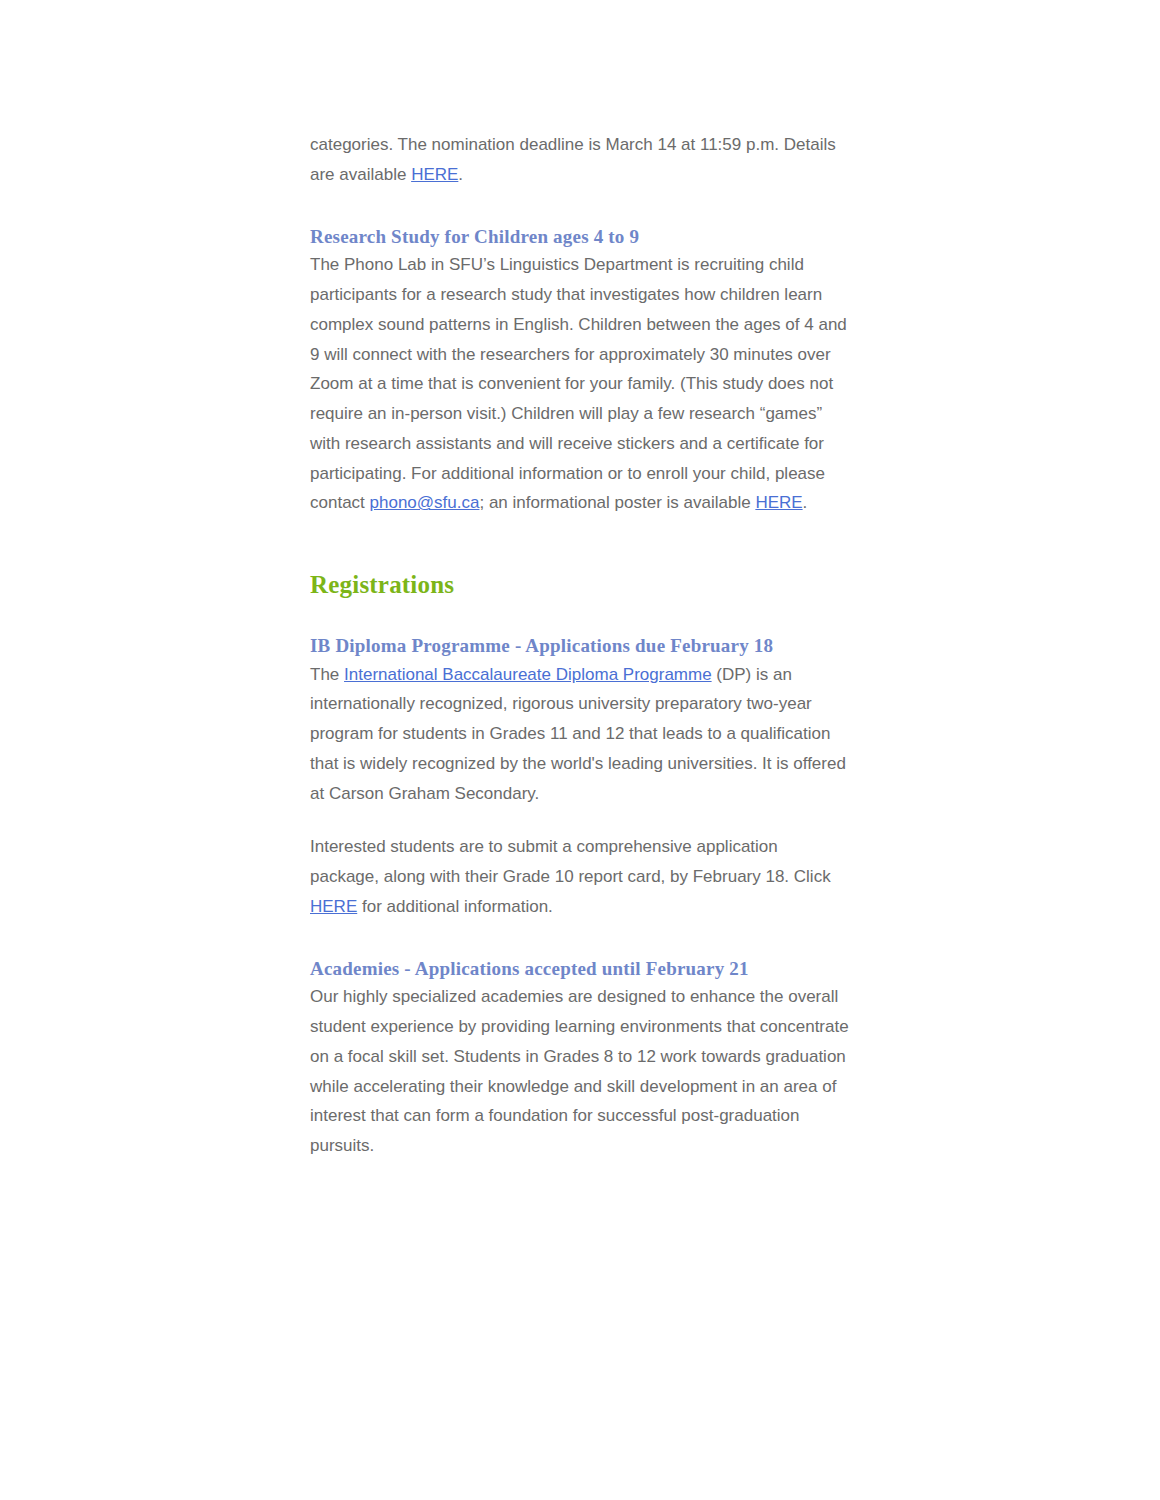categories. The nomination deadline is March 14 at 11:59 p.m. Details are available HERE.
Research Study for Children ages 4 to 9
The Phono Lab in SFU’s Linguistics Department is recruiting child participants for a research study that investigates how children learn complex sound patterns in English. Children between the ages of 4 and 9 will connect with the researchers for approximately 30 minutes over Zoom at a time that is convenient for your family. (This study does not require an in-person visit.) Children will play a few research “games” with research assistants and will receive stickers and a certificate for participating. For additional information or to enroll your child, please contact phono@sfu.ca; an informational poster is available HERE.
Registrations
IB Diploma Programme - Applications due February 18
The International Baccalaureate Diploma Programme (DP) is an internationally recognized, rigorous university preparatory two-year program for students in Grades 11 and 12 that leads to a qualification that is widely recognized by the world's leading universities. It is offered at Carson Graham Secondary.
Interested students are to submit a comprehensive application package, along with their Grade 10 report card, by February 18. Click HERE for additional information.
Academies - Applications accepted until February 21
Our highly specialized academies are designed to enhance the overall student experience by providing learning environments that concentrate on a focal skill set. Students in Grades 8 to 12 work towards graduation while accelerating their knowledge and skill development in an area of interest that can form a foundation for successful post-graduation pursuits.